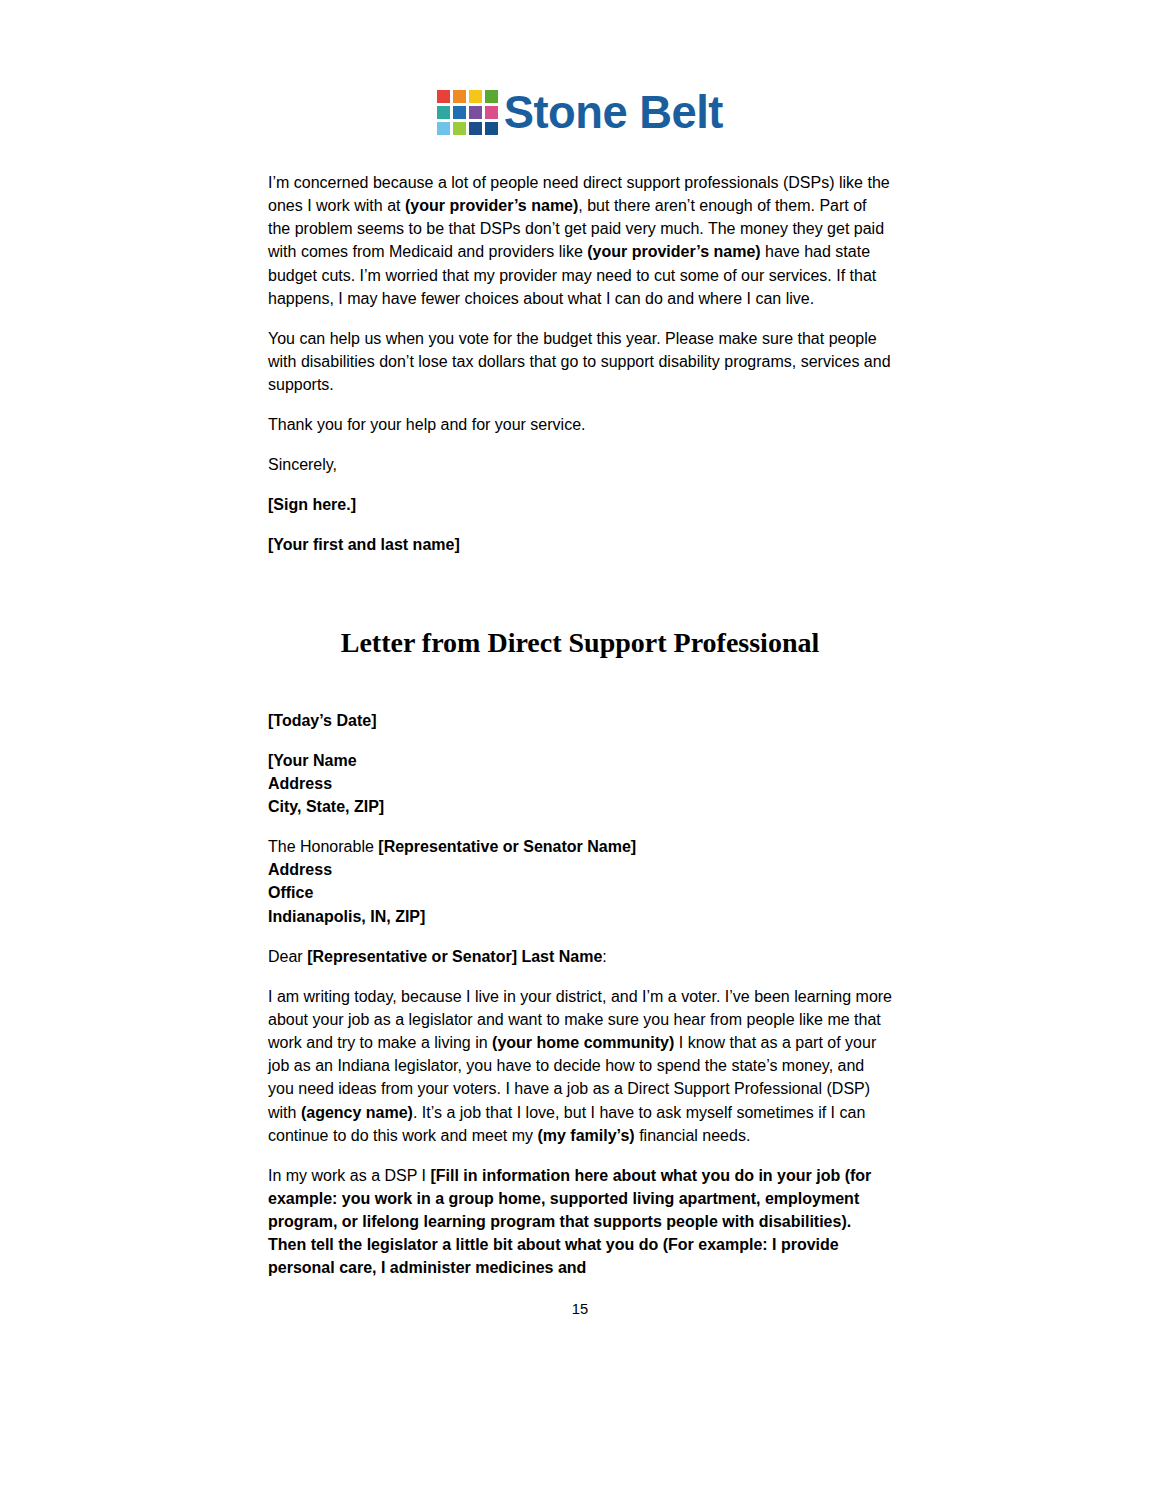Stone Belt
I’m concerned because a lot of people need direct support professionals (DSPs) like the ones I work with at (your provider’s name), but there aren’t enough of them. Part of the problem seems to be that DSPs don’t get paid very much. The money they get paid with comes from Medicaid and providers like (your provider’s name) have had state budget cuts. I’m worried that my provider may need to cut some of our services. If that happens, I may have fewer choices about what I can do and where I can live.
You can help us when you vote for the budget this year. Please make sure that people with disabilities don’t lose tax dollars that go to support disability programs, services and supports.
Thank you for your help and for your service.
Sincerely,
[Sign here.]
[Your first and last name]
Letter from Direct Support Professional
[Today’s Date]
[Your Name Address City, State, ZIP]
The Honorable [Representative or Senator Name] Address Office Indianapolis, IN, ZIP]
Dear [Representative or Senator] Last Name:
I am writing today, because I live in your district, and I’m a voter. I’ve been learning more about your job as a legislator and want to make sure you hear from people like me that work and try to make a living in (your home community) I know that as a part of your job as an Indiana legislator, you have to decide how to spend the state’s money, and you need ideas from your voters. I have a job as a Direct Support Professional (DSP) with (agency name). It’s a job that I love, but I have to ask myself sometimes if I can continue to do this work and meet my (my family’s) financial needs.
In my work as a DSP I [Fill in information here about what you do in your job (for example: you work in a group home, supported living apartment, employment program, or lifelong learning program that supports people with disabilities). Then tell the legislator a little bit about what you do (For example: I provide personal care, I administer medicines and
15